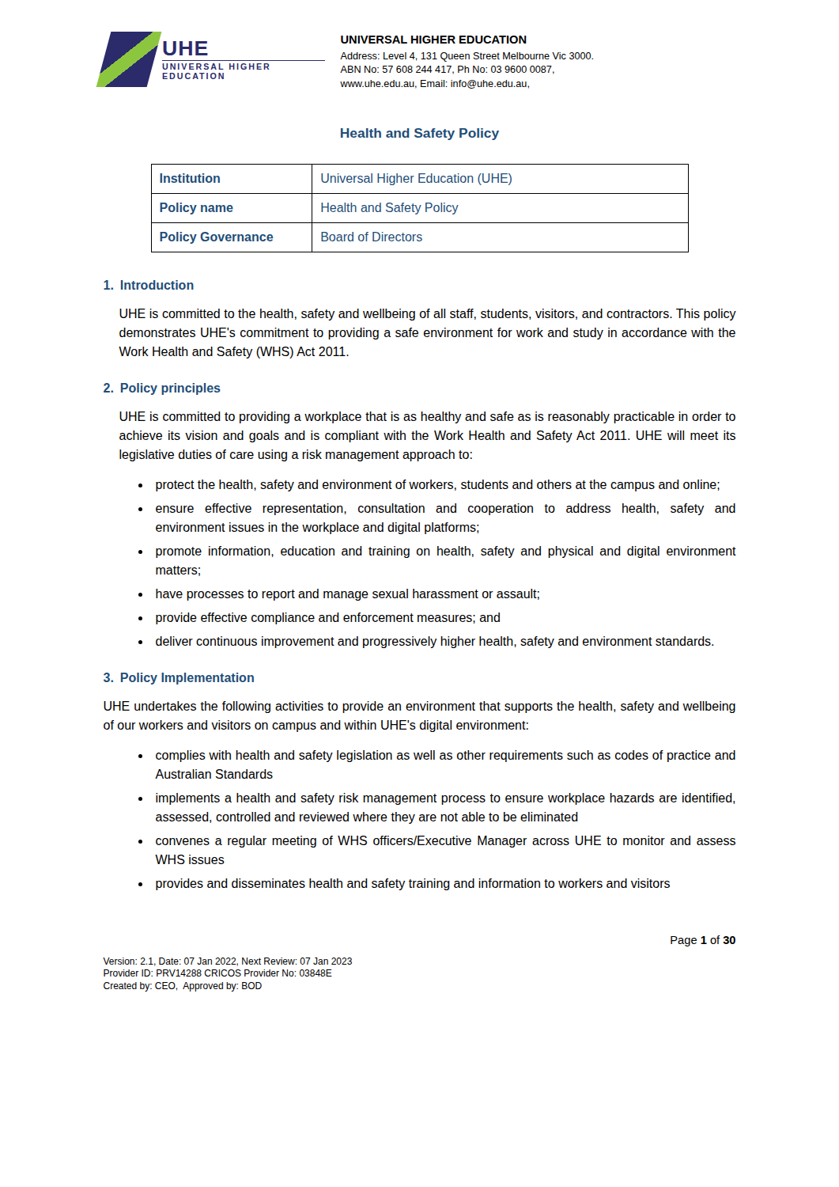UHE
UNIVERSAL HIGHER EDUCATION
UNIVERSAL HIGHER EDUCATION
Address: Level 4, 131 Queen Street Melbourne Vic 3000.
ABN No: 57 608 244 417, Ph No: 03 9600 0087,
www.uhe.edu.au, Email: info@uhe.edu.au,
Health and Safety Policy
| Institution | Universal Higher Education (UHE) |
| Policy name | Health and Safety Policy |
| Policy Governance | Board of Directors |
1. Introduction
UHE is committed to the health, safety and wellbeing of all staff, students, visitors, and contractors. This policy demonstrates UHE's commitment to providing a safe environment for work and study in accordance with the Work Health and Safety (WHS) Act 2011.
2. Policy principles
UHE is committed to providing a workplace that is as healthy and safe as is reasonably practicable in order to achieve its vision and goals and is compliant with the Work Health and Safety Act 2011. UHE will meet its legislative duties of care using a risk management approach to:
protect the health, safety and environment of workers, students and others at the campus and online;
ensure effective representation, consultation and cooperation to address health, safety and environment issues in the workplace and digital platforms;
promote information, education and training on health, safety and physical and digital environment matters;
have processes to report and manage sexual harassment or assault;
provide effective compliance and enforcement measures; and
deliver continuous improvement and progressively higher health, safety and environment standards.
3. Policy Implementation
UHE undertakes the following activities to provide an environment that supports the health, safety and wellbeing of our workers and visitors on campus and within UHE's digital environment:
complies with health and safety legislation as well as other requirements such as codes of practice and Australian Standards
implements a health and safety risk management process to ensure workplace hazards are identified, assessed, controlled and reviewed where they are not able to be eliminated
convenes a regular meeting of WHS officers/Executive Manager across UHE to monitor and assess WHS issues
provides and disseminates health and safety training and information to workers and visitors
Page 1 of 30
Version: 2.1, Date: 07 Jan 2022, Next Review: 07 Jan 2023
Provider ID: PRV14288 CRICOS Provider No: 03848E
Created by: CEO, Approved by: BOD